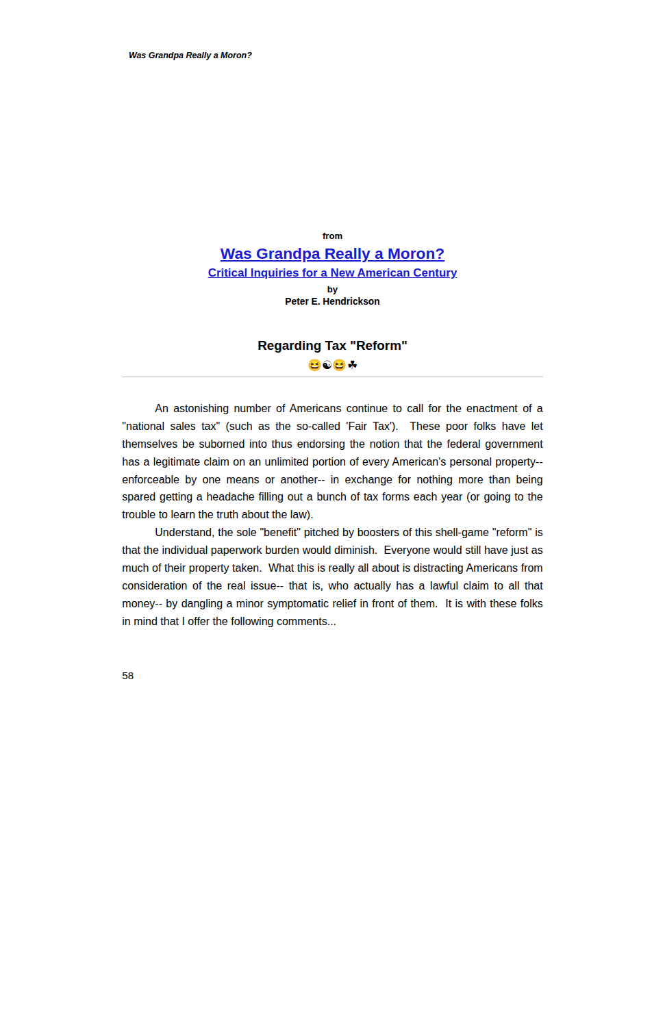Was Grandpa Really a Moron?
from
Was Grandpa Really a Moron? Critical Inquiries for a New American Century
by
Peter E. Hendrickson
Regarding Tax "Reform"
😆☯😆☘
An astonishing number of Americans continue to call for the enactment of a "national sales tax" (such as the so-called 'Fair Tax'). These poor folks have let themselves be suborned into thus endorsing the notion that the federal government has a legitimate claim on an unlimited portion of every American's personal property-- enforceable by one means or another-- in exchange for nothing more than being spared getting a headache filling out a bunch of tax forms each year (or going to the trouble to learn the truth about the law).
Understand, the sole "benefit" pitched by boosters of this shell-game "reform" is that the individual paperwork burden would diminish. Everyone would still have just as much of their property taken. What this is really all about is distracting Americans from consideration of the real issue-- that is, who actually has a lawful claim to all that money-- by dangling a minor symptomatic relief in front of them. It is with these folks in mind that I offer the following comments...
58